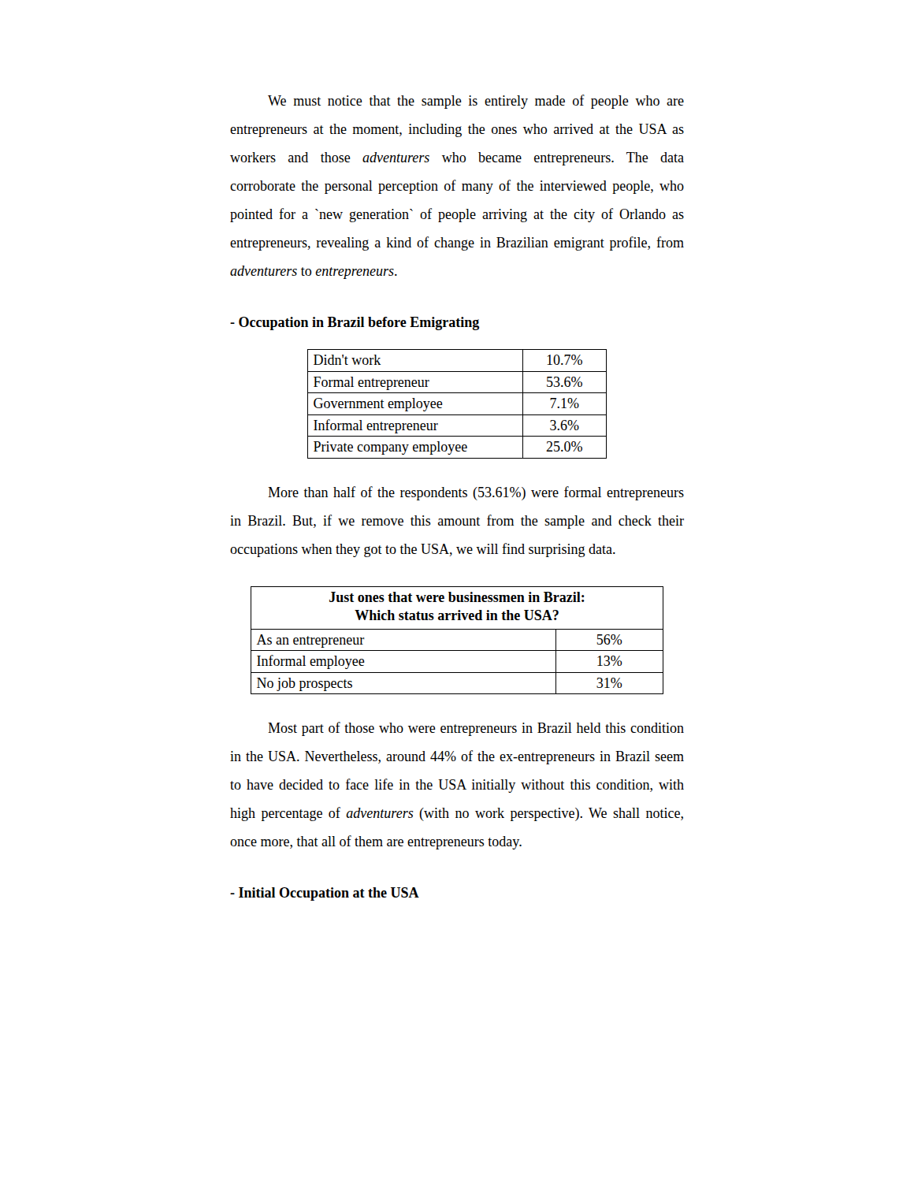We must notice that the sample is entirely made of people who are entrepreneurs at the moment, including the ones who arrived at the USA as workers and those adventurers who became entrepreneurs. The data corroborate the personal perception of many of the interviewed people, who pointed for a `new generation` of people arriving at the city of Orlando as entrepreneurs, revealing a kind of change in Brazilian emigrant profile, from adventurers to entrepreneurs.
- Occupation in Brazil before Emigrating
| Didn't work | 10.7% |
| Formal entrepreneur | 53.6% |
| Government employee | 7.1% |
| Informal entrepreneur | 3.6% |
| Private company employee | 25.0% |
More than half of the respondents (53.61%) were formal entrepreneurs in Brazil. But, if we remove this amount from the sample and check their occupations when they got to the USA, we will find surprising data.
| Just ones that were businessmen in Brazil: Which status arrived in the USA? |
| --- |
| As an entrepreneur | 56% |
| Informal employee | 13% |
| No job prospects | 31% |
Most part of those who were entrepreneurs in Brazil held this condition in the USA. Nevertheless, around 44% of the ex-entrepreneurs in Brazil seem to have decided to face life in the USA initially without this condition, with high percentage of adventurers (with no work perspective). We shall notice, once more, that all of them are entrepreneurs today.
- Initial Occupation at the USA